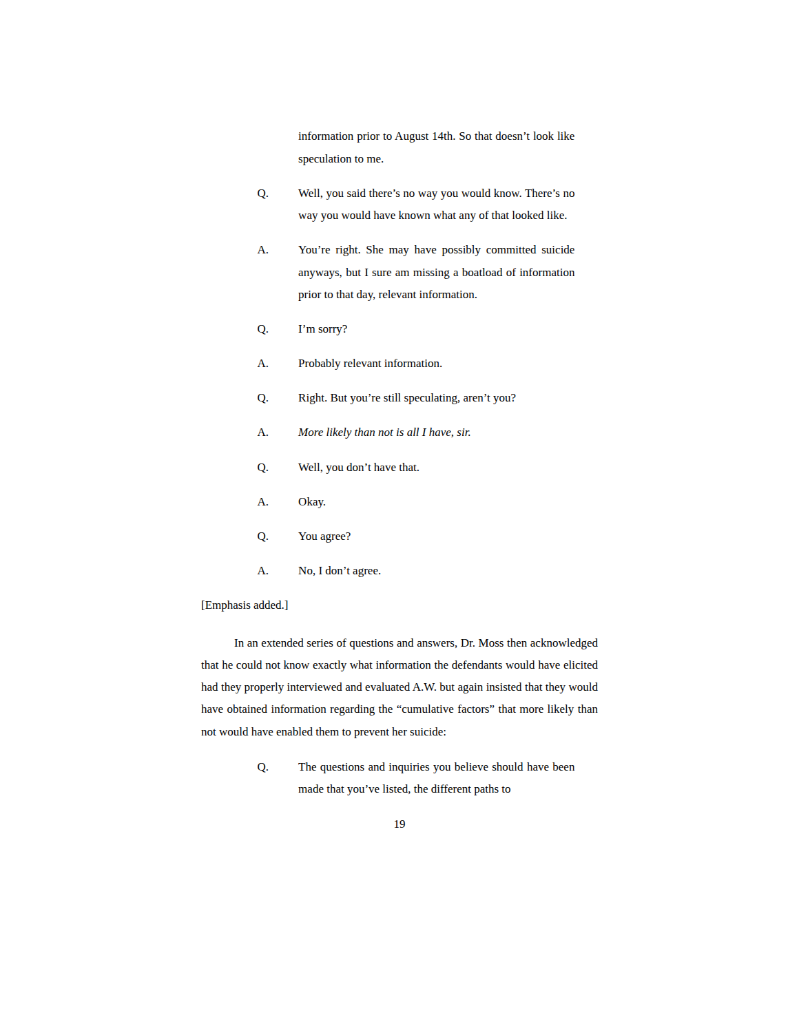information prior to August 14th. So that doesn’t look like speculation to me.
Q. Well, you said there’s no way you would know. There’s no way you would have known what any of that looked like.
A. You’re right. She may have possibly committed suicide anyways, but I sure am missing a boatload of information prior to that day, relevant information.
Q. I’m sorry?
A. Probably relevant information.
Q. Right. But you’re still speculating, aren’t you?
A. More likely than not is all I have, sir.
Q. Well, you don’t have that.
A. Okay.
Q. You agree?
A. No, I don’t agree.
[Emphasis added.]
In an extended series of questions and answers, Dr. Moss then acknowledged that he could not know exactly what information the defendants would have elicited had they properly interviewed and evaluated A.W. but again insisted that they would have obtained information regarding the “cumulative factors” that more likely than not would have enabled them to prevent her suicide:
Q. The questions and inquiries you believe should have been made that you’ve listed, the different paths to
19